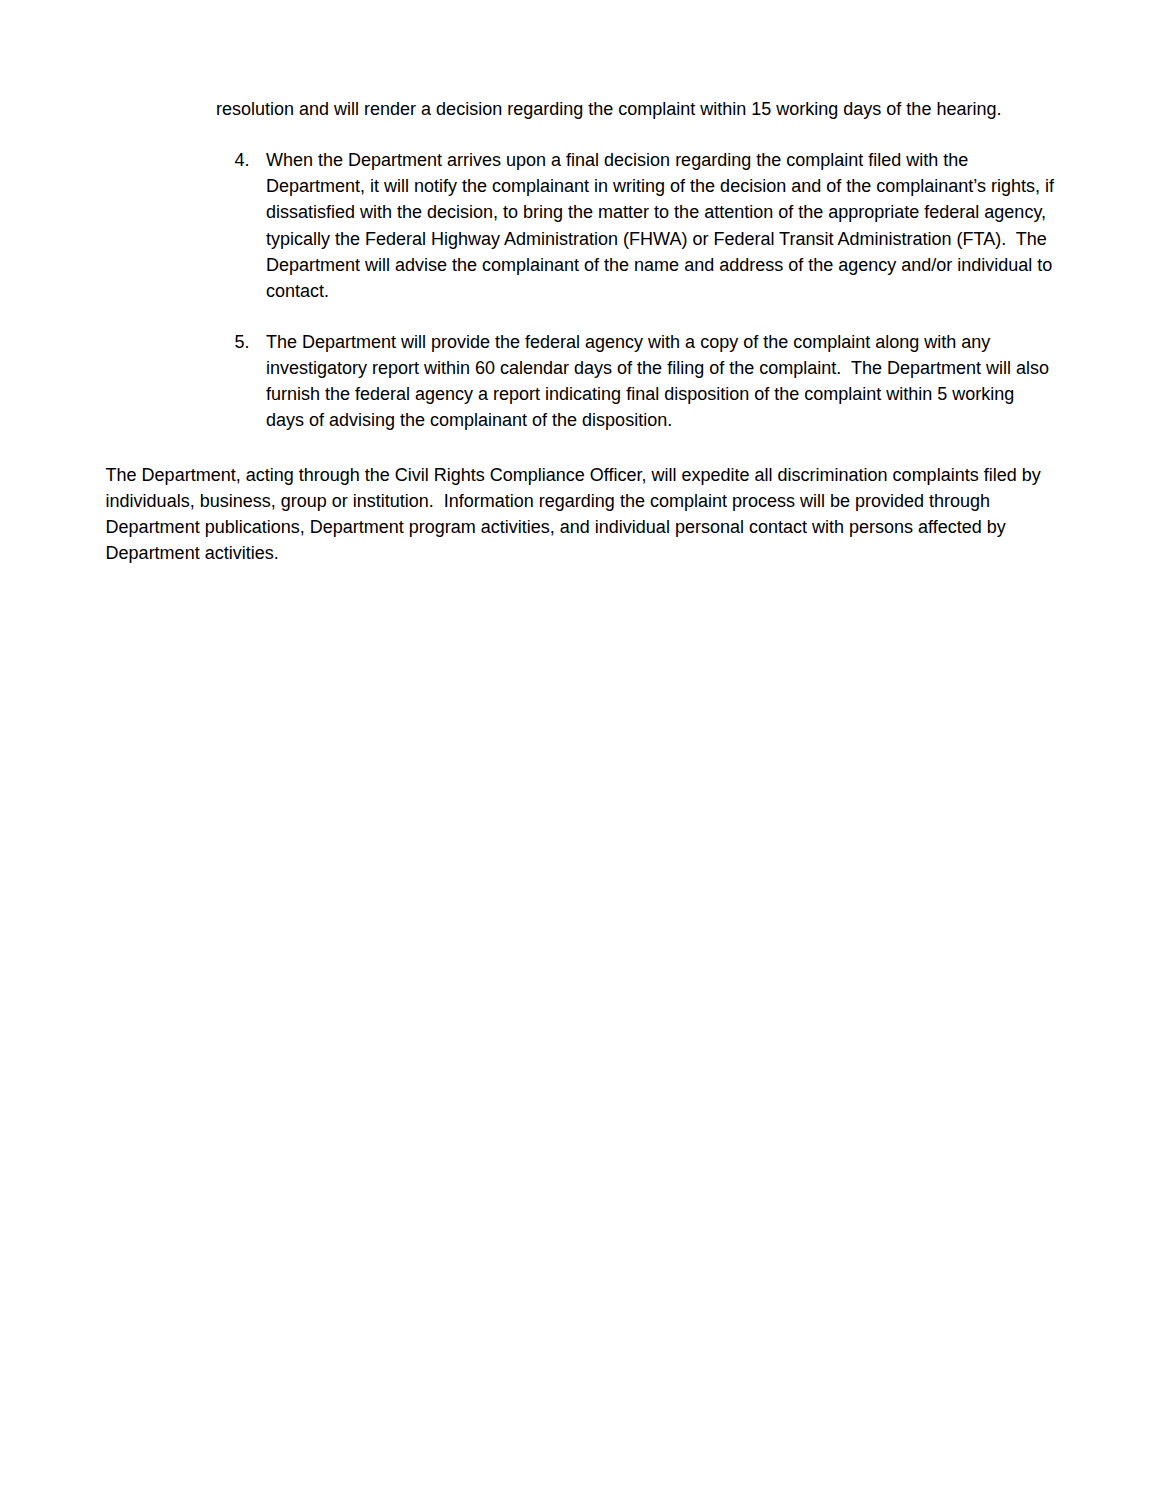resolution and will render a decision regarding the complaint within 15 working days of the hearing.
When the Department arrives upon a final decision regarding the complaint filed with the Department, it will notify the complainant in writing of the decision and of the complainant’s rights, if dissatisfied with the decision, to bring the matter to the attention of the appropriate federal agency, typically the Federal Highway Administration (FHWA) or Federal Transit Administration (FTA). The Department will advise the complainant of the name and address of the agency and/or individual to contact.
The Department will provide the federal agency with a copy of the complaint along with any investigatory report within 60 calendar days of the filing of the complaint. The Department will also furnish the federal agency a report indicating final disposition of the complaint within 5 working days of advising the complainant of the disposition.
The Department, acting through the Civil Rights Compliance Officer, will expedite all discrimination complaints filed by individuals, business, group or institution. Information regarding the complaint process will be provided through Department publications, Department program activities, and individual personal contact with persons affected by Department activities.